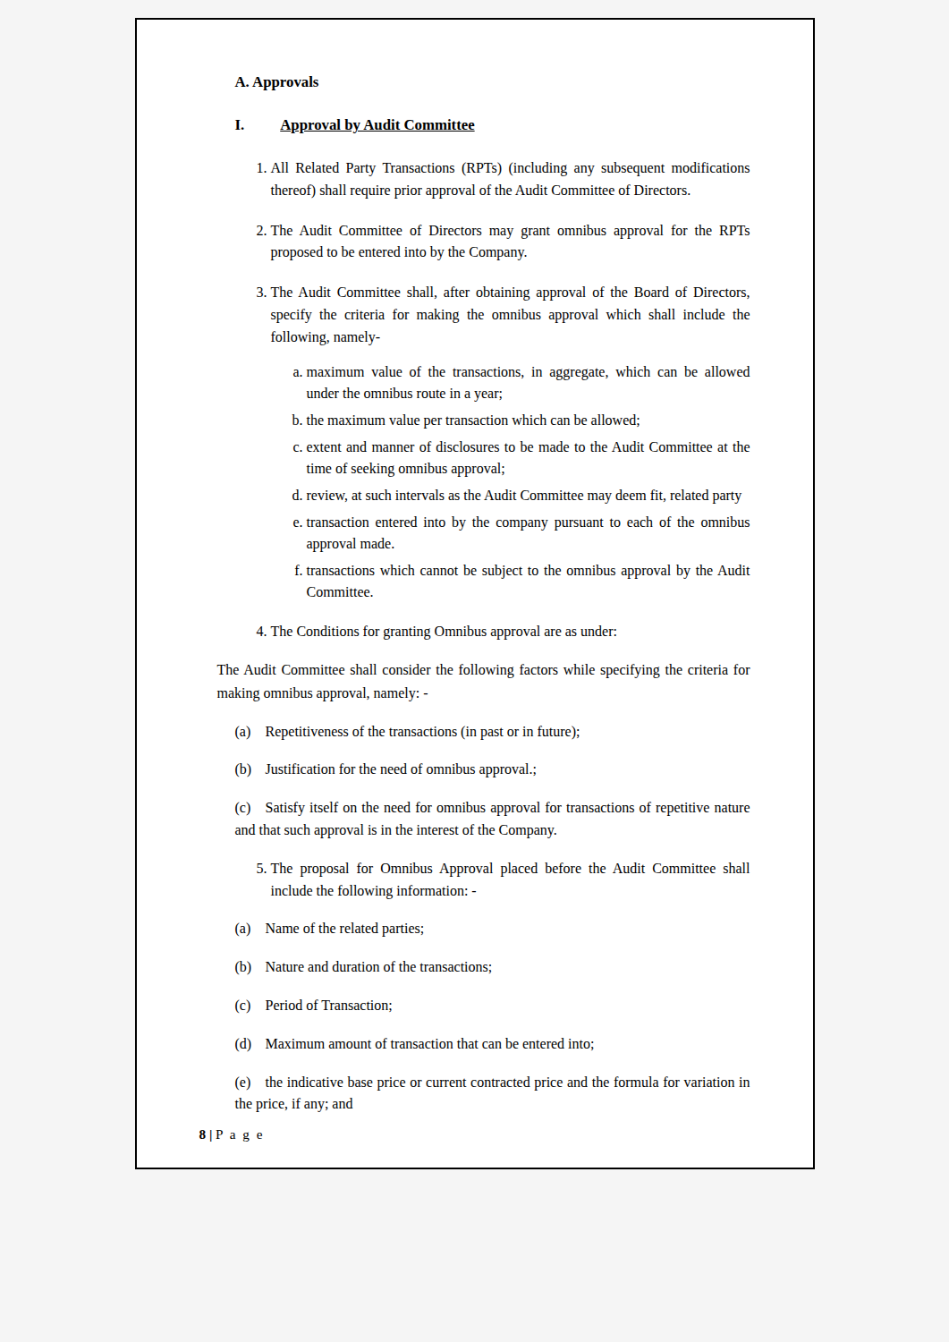A. Approvals
I. Approval by Audit Committee
All Related Party Transactions (RPTs) (including any subsequent modifications thereof) shall require prior approval of the Audit Committee of Directors.
The Audit Committee of Directors may grant omnibus approval for the RPTs proposed to be entered into by the Company.
The Audit Committee shall, after obtaining approval of the Board of Directors, specify the criteria for making the omnibus approval which shall include the following, namely-
maximum value of the transactions, in aggregate, which can be allowed under the omnibus route in a year;
the maximum value per transaction which can be allowed;
extent and manner of disclosures to be made to the Audit Committee at the time of seeking omnibus approval;
review, at such intervals as the Audit Committee may deem fit, related party
transaction entered into by the company pursuant to each of the omnibus approval made.
transactions which cannot be subject to the omnibus approval by the Audit Committee.
The Conditions for granting Omnibus approval are as under:
The Audit Committee shall consider the following factors while specifying the criteria for making omnibus approval, namely: -
(a) Repetitiveness of the transactions (in past or in future);
(b) Justification for the need of omnibus approval.;
(c) Satisfy itself on the need for omnibus approval for transactions of repetitive nature and that such approval is in the interest of the Company.
The proposal for Omnibus Approval placed before the Audit Committee shall include the following information: -
(a) Name of the related parties;
(b) Nature and duration of the transactions;
(c) Period of Transaction;
(d) Maximum amount of transaction that can be entered into;
(e) the indicative base price or current contracted price and the formula for variation in the price, if any; and
8 | P a g e